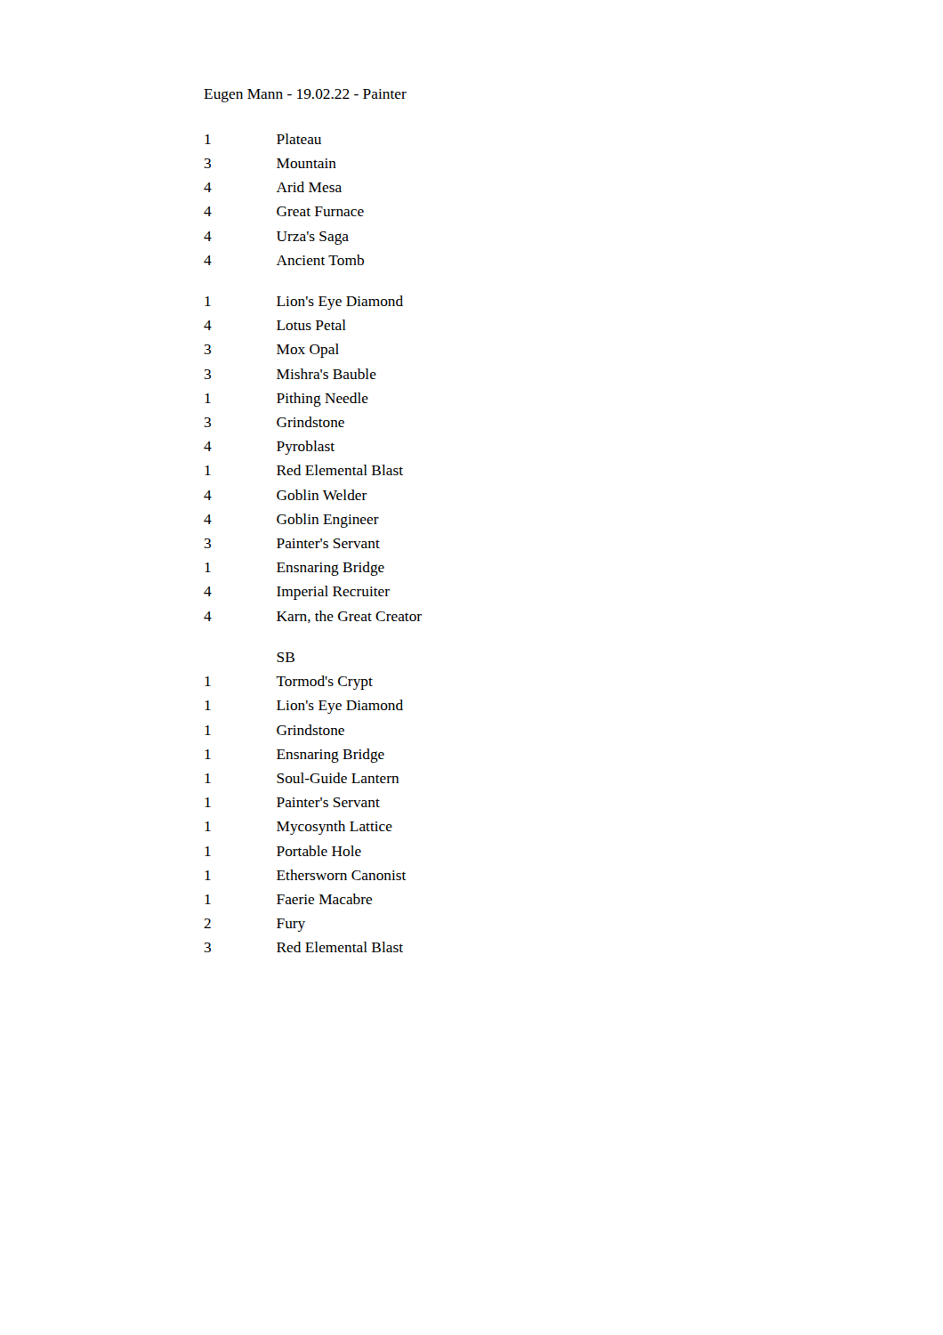Eugen Mann - 19.02.22 - Painter
| 1 | Plateau |
| 3 | Mountain |
| 4 | Arid Mesa |
| 4 | Great Furnace |
| 4 | Urza's Saga |
| 4 | Ancient Tomb |
| 1 | Lion's Eye Diamond |
| 4 | Lotus Petal |
| 3 | Mox Opal |
| 3 | Mishra's Bauble |
| 1 | Pithing Needle |
| 3 | Grindstone |
| 4 | Pyroblast |
| 1 | Red Elemental Blast |
| 4 | Goblin Welder |
| 4 | Goblin Engineer |
| 3 | Painter's Servant |
| 1 | Ensnaring Bridge |
| 4 | Imperial Recruiter |
| 4 | Karn, the Great Creator |
| | SB |
| 1 | Tormod's Crypt |
| 1 | Lion's Eye Diamond |
| 1 | Grindstone |
| 1 | Ensnaring Bridge |
| 1 | Soul-Guide Lantern |
| 1 | Painter's Servant |
| 1 | Mycosynth Lattice |
| 1 | Portable Hole |
| 1 | Ethersworn Canonist |
| 1 | Faerie Macabre |
| 2 | Fury |
| 3 | Red Elemental Blast |